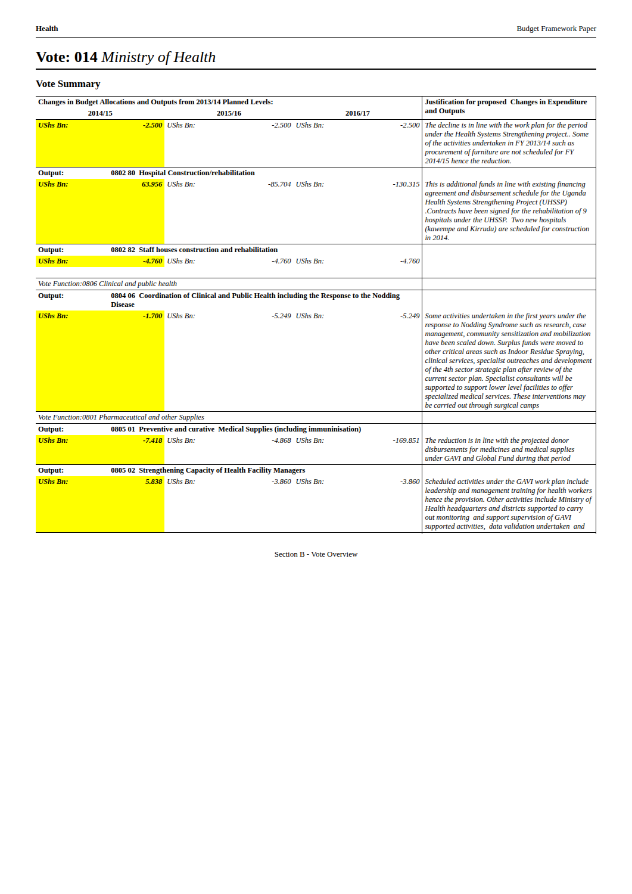Health
Budget Framework Paper
Vote: 014 Ministry of Health
Vote Summary
| Changes in Budget Allocations and Outputs from 2013/14 Planned Levels: | Justification for proposed Changes in Expenditure and Outputs |
| 2014/15 | 2015/16 | 2016/17 |
| UShs Bn: | -2.500 | UShs Bn: | -2.500 | UShs Bn: | -2.500 | The decline is in line with the work plan for the period under the Health Systems Strengthening project.. Some of the activities undertaken in FY 2013/14 such as procurement of furniture are not scheduled for FY 2014/15 hence the reduction. |
| Output: | 0802 80 Hospital Construction/rehabilitation | |
| UShs Bn: | 63.956 | UShs Bn: | -85.704 | UShs Bn: | -130.315 | This is additional funds in line with existing financing agreement and disbursement schedule for the Uganda Health Systems Strengthening Project (UHSSP) .Contracts have been signed for the rehabilitation of 9 hospitals under the UHSSP. Two new hospitals (kawempe and Kirrudu) are scheduled for construction in 2014. |
| Output: | 0802 82 Staff houses construction and rehabilitation | |
| UShs Bn: | -4.760 | UShs Bn: | -4.760 | UShs Bn: | -4.760 | |
| Vote Function:0806 Clinical and public health | |
| Output: | 0804 06 Coordination of Clinical and Public Health including the Response to the Nodding Disease | |
| UShs Bn: | -1.700 | UShs Bn: | -5.249 | UShs Bn: | -5.249 | Some activities undertaken in the first years under the response to Nodding Syndrome such as research, case management, community sensitization and mobilization have been scaled down. Surplus funds were moved to other critical areas such as Indoor Residue Spraying, clinical services, specialist outreaches and development of the 4th sector strategic plan after review of the current sector plan. Specialist consultants will be supported to support lower level facilities to offer specialized medical services. These interventions may be carried out through surgical camps |
| Vote Function:0801 Pharmaceutical and other Supplies | |
| Output: | 0805 01 Preventive and curative Medical Supplies (including immuninisation) | |
| UShs Bn: | -7.418 | UShs Bn: | -4.868 | UShs Bn: | -169.851 | The reduction is in line with the projected donor disbursements for medicines and medical supplies under GAVI and Global Fund during that period |
| Output: | 0805 02 Strengthening Capacity of Health Facility Managers | |
| UShs Bn: | 5.838 | UShs Bn: | -3.860 | UShs Bn: | -3.860 | Scheduled activities under the GAVI work plan include leadership and management training for health workers hence the provision. Other activities include Ministry of Health headquarters and districts supported to carry out monitoring and support supervision of GAVI supported activities, data validation undertaken and |
Section B - Vote Overview